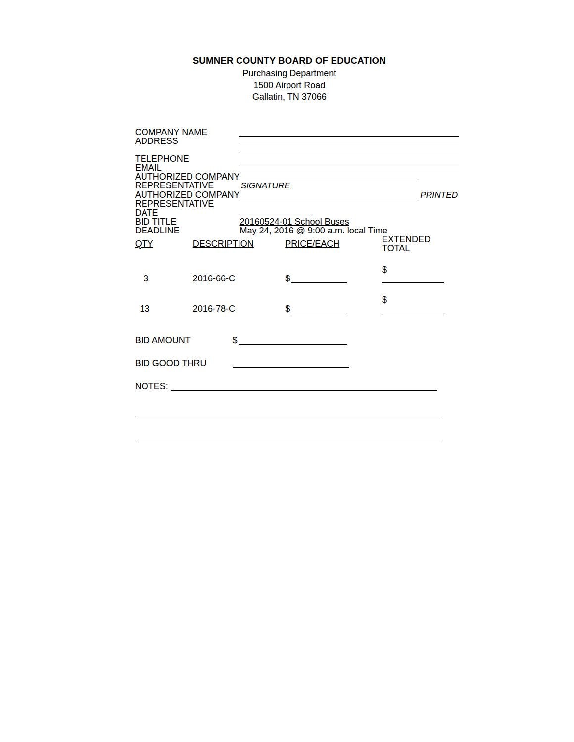SUMNER COUNTY BOARD OF EDUCATION
Purchasing Department
1500 Airport Road
Gallatin, TN 37066
| COMPANY NAME | |
| ADDRESS | |
| TELEPHONE | |
| EMAIL | |
| AUTHORIZED COMPANY REPRESENTATIVE | SIGNATURE |
| AUTHORIZED COMPANY REPRESENTATIVE | PRINTED |
| DATE | |
| BID TITLE | 20160524-01 School Buses |
| DEADLINE | May 24, 2016 @ 9:00 a.m. local Time |
| QTY | DESCRIPTION | PRICE/EACH | EXTENDED TOTAL |
| --- | --- | --- | --- |
| 3 | 2016-66-C | $ | $ |
| 13 | 2016-78-C | $ | $ |
BID AMOUNT$
BID GOOD THRU
NOTES: